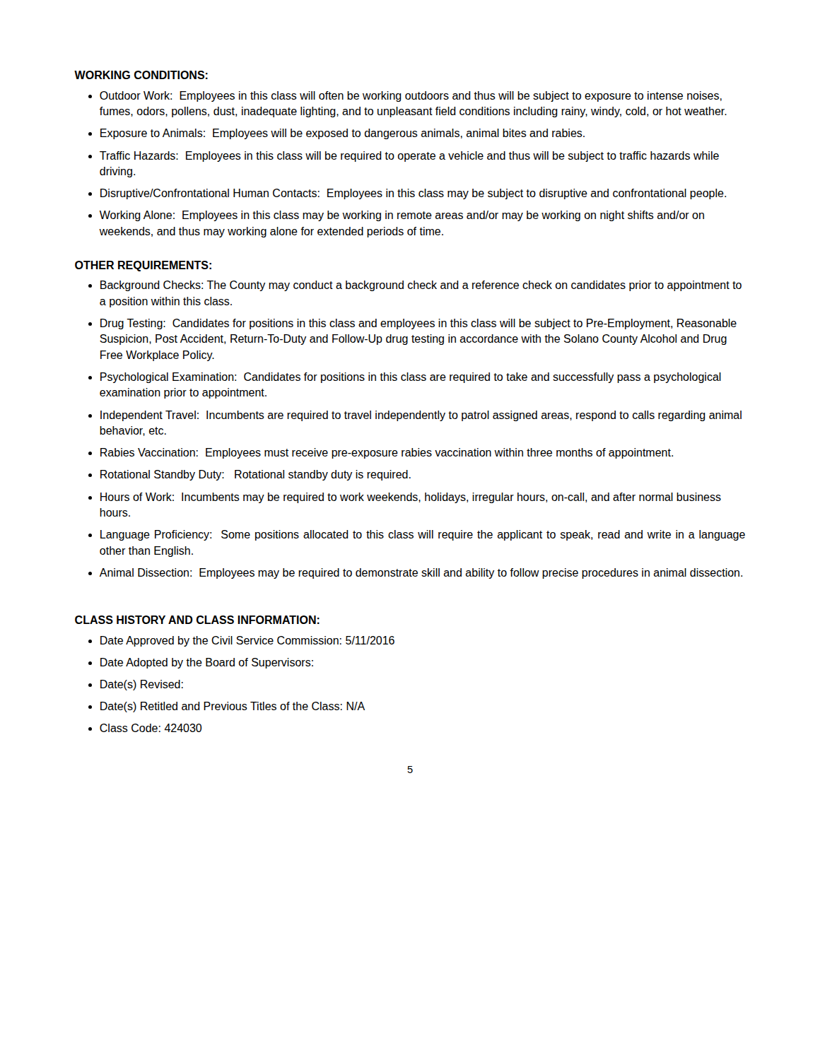Working Conditions:
Outdoor Work: Employees in this class will often be working outdoors and thus will be subject to exposure to intense noises, fumes, odors, pollens, dust, inadequate lighting, and to unpleasant field conditions including rainy, windy, cold, or hot weather.
Exposure to Animals: Employees will be exposed to dangerous animals, animal bites and rabies.
Traffic Hazards: Employees in this class will be required to operate a vehicle and thus will be subject to traffic hazards while driving.
Disruptive/Confrontational Human Contacts: Employees in this class may be subject to disruptive and confrontational people.
Working Alone: Employees in this class may be working in remote areas and/or may be working on night shifts and/or on weekends, and thus may working alone for extended periods of time.
Other Requirements:
Background Checks: The County may conduct a background check and a reference check on candidates prior to appointment to a position within this class.
Drug Testing: Candidates for positions in this class and employees in this class will be subject to Pre-Employment, Reasonable Suspicion, Post Accident, Return-To-Duty and Follow-Up drug testing in accordance with the Solano County Alcohol and Drug Free Workplace Policy.
Psychological Examination: Candidates for positions in this class are required to take and successfully pass a psychological examination prior to appointment.
Independent Travel: Incumbents are required to travel independently to patrol assigned areas, respond to calls regarding animal behavior, etc.
Rabies Vaccination: Employees must receive pre-exposure rabies vaccination within three months of appointment.
Rotational Standby Duty: Rotational standby duty is required.
Hours of Work: Incumbents may be required to work weekends, holidays, irregular hours, on-call, and after normal business hours.
Language Proficiency: Some positions allocated to this class will require the applicant to speak, read and write in a language other than English.
Animal Dissection: Employees may be required to demonstrate skill and ability to follow precise procedures in animal dissection.
Class History and Class Information:
Date Approved by the Civil Service Commission: 5/11/2016
Date Adopted by the Board of Supervisors:
Date(s) Revised:
Date(s) Retitled and Previous Titles of the Class: N/A
Class Code: 424030
5